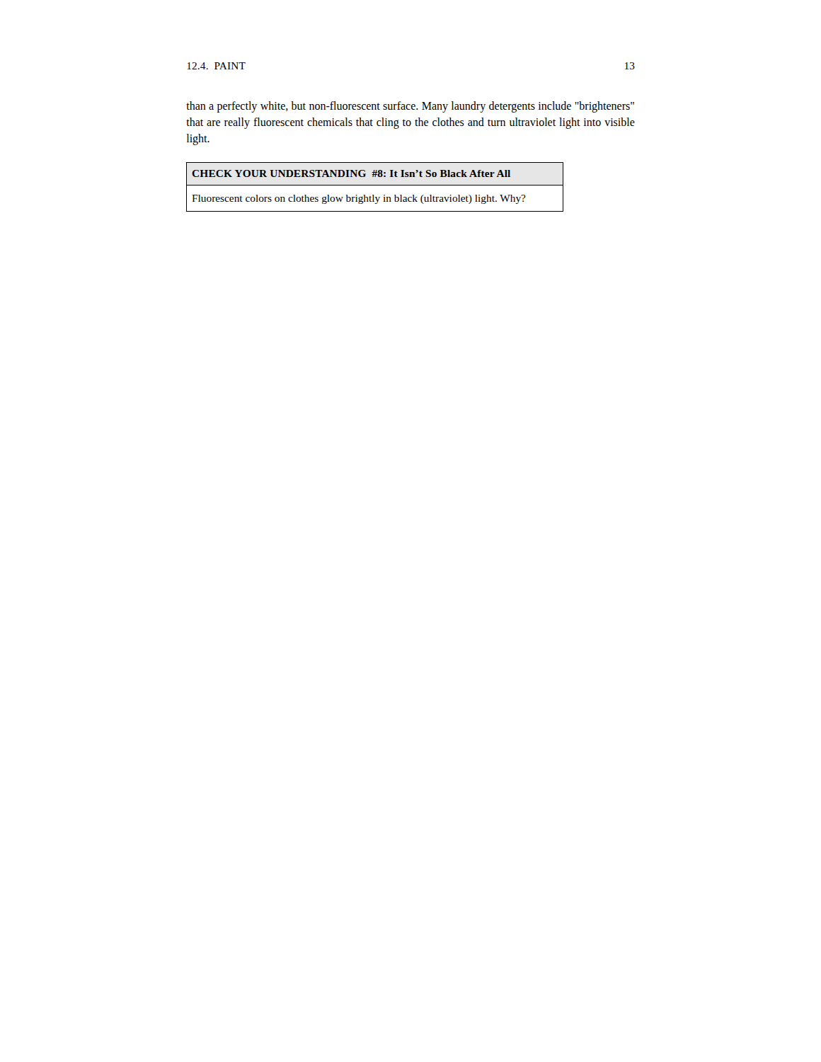12.4. PAINT 13
than a perfectly white, but non-fluorescent surface. Many laundry detergents include "brighteners" that are really fluorescent chemicals that cling to the clothes and turn ultraviolet light into visible light.
CHECK YOUR UNDERSTANDING #8: It Isn’t So Black After All
Fluorescent colors on clothes glow brightly in black (ultraviolet) light. Why?